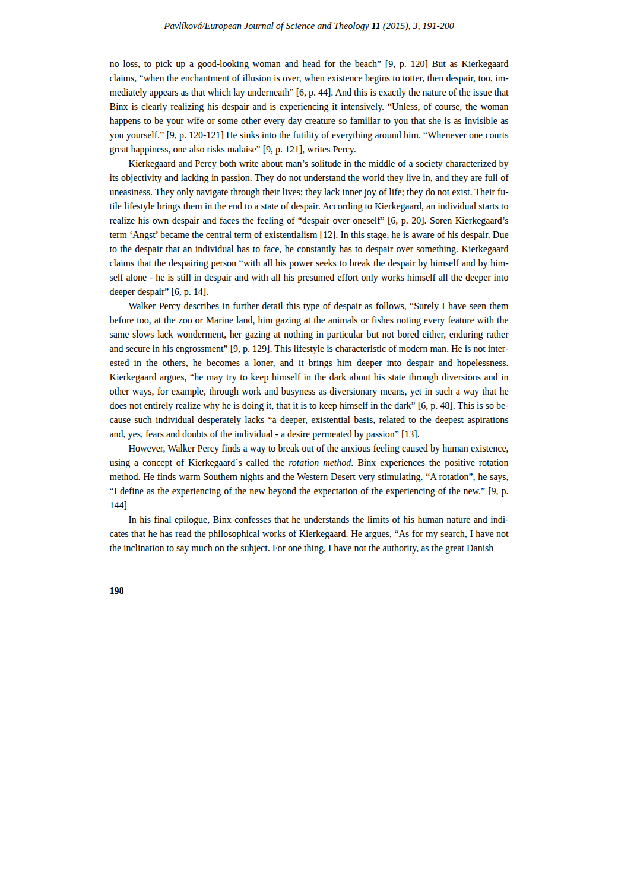Pavlíková/European Journal of Science and Theology 11 (2015), 3, 191-200
no loss, to pick up a good-looking woman and head for the beach” [9, p. 120] But as Kierkegaard claims, “when the enchantment of illusion is over, when existence begins to totter, then despair, too, immediately appears as that which lay underneath” [6, p. 44]. And this is exactly the nature of the issue that Binx is clearly realizing his despair and is experiencing it intensively. “Unless, of course, the woman happens to be your wife or some other every day creature so familiar to you that she is as invisible as you yourself.” [9, p. 120-121] He sinks into the futility of everything around him. “Whenever one courts great happiness, one also risks malaise” [9, p. 121], writes Percy.
Kierkegaard and Percy both write about man’s solitude in the middle of a society characterized by its objectivity and lacking in passion. They do not understand the world they live in, and they are full of uneasiness. They only navigate through their lives; they lack inner joy of life; they do not exist. Their futile lifestyle brings them in the end to a state of despair. According to Kierkegaard, an individual starts to realize his own despair and faces the feeling of “despair over oneself” [6, p. 20]. Soren Kierkegaard’s term ‘Angst’ became the central term of existentialism [12]. In this stage, he is aware of his despair. Due to the despair that an individual has to face, he constantly has to despair over something. Kierkegaard claims that the despairing person “with all his power seeks to break the despair by himself and by himself alone - he is still in despair and with all his presumed effort only works himself all the deeper into deeper despair” [6, p. 14].
Walker Percy describes in further detail this type of despair as follows, “Surely I have seen them before too, at the zoo or Marine land, him gazing at the animals or fishes noting every feature with the same slows lack wonderment, her gazing at nothing in particular but not bored either, enduring rather and secure in his engrossment” [9, p. 129]. This lifestyle is characteristic of modern man. He is not interested in the others, he becomes a loner, and it brings him deeper into despair and hopelessness. Kierkegaard argues, “he may try to keep himself in the dark about his state through diversions and in other ways, for example, through work and busyness as diversionary means, yet in such a way that he does not entirely realize why he is doing it, that it is to keep himself in the dark” [6, p. 48]. This is so because such individual desperately lacks “a deeper, existential basis, related to the deepest aspirations and, yes, fears and doubts of the individual - a desire permeated by passion” [13].
However, Walker Percy finds a way to break out of the anxious feeling caused by human existence, using a concept of Kierkegaard´s called the rotation method. Binx experiences the positive rotation method. He finds warm Southern nights and the Western Desert very stimulating. “A rotation”, he says, “I define as the experiencing of the new beyond the expectation of the experiencing of the new.” [9, p. 144]
In his final epilogue, Binx confesses that he understands the limits of his human nature and indicates that he has read the philosophical works of Kierkegaard. He argues, “As for my search, I have not the inclination to say much on the subject. For one thing, I have not the authority, as the great Danish
198